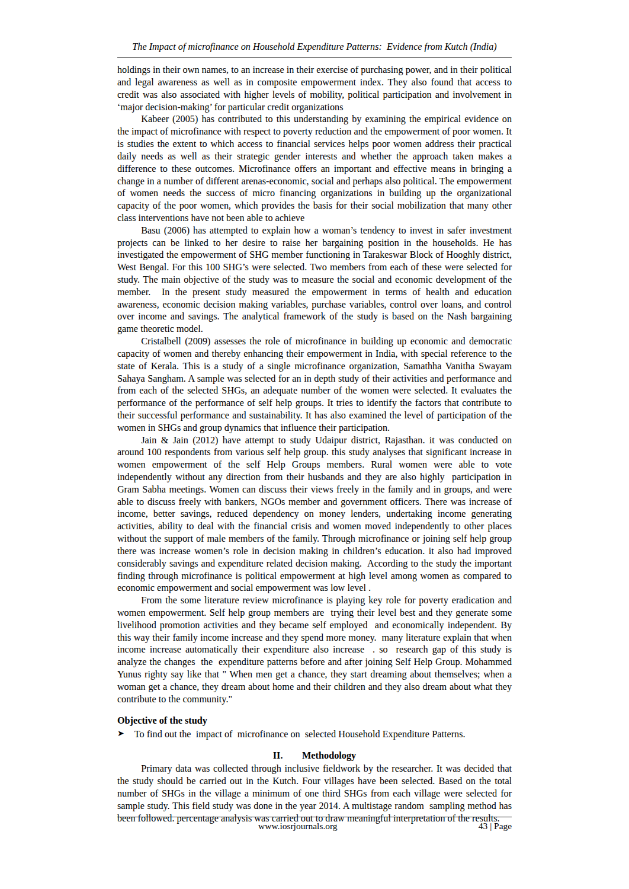The Impact of microfinance on Household Expenditure Patterns: Evidence from Kutch (India)
holdings in their own names, to an increase in their exercise of purchasing power, and in their political and legal awareness as well as in composite empowerment index. They also found that access to credit was also associated with higher levels of mobility, political participation and involvement in ‘major decision-making’ for particular credit organizations
Kabeer (2005) has contributed to this understanding by examining the empirical evidence on the impact of microfinance with respect to poverty reduction and the empowerment of poor women. It is studies the extent to which access to financial services helps poor women address their practical daily needs as well as their strategic gender interests and whether the approach taken makes a difference to these outcomes. Microfinance offers an important and effective means in bringing a change in a number of different arenas-economic, social and perhaps also political. The empowerment of women needs the success of micro financing organizations in building up the organizational capacity of the poor women, which provides the basis for their social mobilization that many other class interventions have not been able to achieve
Basu (2006) has attempted to explain how a woman’s tendency to invest in safer investment projects can be linked to her desire to raise her bargaining position in the households. He has investigated the empowerment of SHG member functioning in Tarakeswar Block of Hooghly district, West Bengal. For this 100 SHG’s were selected. Two members from each of these were selected for study. The main objective of the study was to measure the social and economic development of the member. In the present study measured the empowerment in terms of health and education awareness, economic decision making variables, purchase variables, control over loans, and control over income and savings. The analytical framework of the study is based on the Nash bargaining game theoretic model.
Cristalbell (2009) assesses the role of microfinance in building up economic and democratic capacity of women and thereby enhancing their empowerment in India, with special reference to the state of Kerala. This is a study of a single microfinance organization, Samathha Vanitha Swayam Sahaya Sangham. A sample was selected for an in depth study of their activities and performance and from each of the selected SHGs, an adequate number of the women were selected. It evaluates the performance of the performance of self help groups. It tries to identify the factors that contribute to their successful performance and sustainability. It has also examined the level of participation of the women in SHGs and group dynamics that influence their participation.
Jain & Jain (2012) have attempt to study Udaipur district, Rajasthan. it was conducted on around 100 respondents from various self help group. this study analyses that significant increase in women empowerment of the self Help Groups members. Rural women were able to vote independently without any direction from their husbands and they are also highly participation in Gram Sabha meetings. Women can discuss their views freely in the family and in groups, and were able to discuss freely with bankers, NGOs member and government officers. There was increase of income, better savings, reduced dependency on money lenders, undertaking income generating activities, ability to deal with the financial crisis and women moved independently to other places without the support of male members of the family. Through microfinance or joining self help group there was increase women’s role in decision making in children’s education. it also had improved considerably savings and expenditure related decision making. According to the study the important finding through microfinance is political empowerment at high level among women as compared to economic empowerment and social empowerment was low level .
From the some literature review microfinance is playing key role for poverty eradication and women empowerment. Self help group members are trying their level best and they generate some livelihood promotion activities and they became self employed and economically independent. By this way their family income increase and they spend more money. many literature explain that when income increase automatically their expenditure also increase . so research gap of this study is analyze the changes the expenditure patterns before and after joining Self Help Group. Mohammed Yunus righty say like that " When men get a chance, they start dreaming about themselves; when a woman get a chance, they dream about home and their children and they also dream about what they contribute to the community."
Objective of the study
To find out the impact of microfinance on selected Household Expenditure Patterns.
II. Methodology
Primary data was collected through inclusive fieldwork by the researcher. It was decided that the study should be carried out in the Kutch. Four villages have been selected. Based on the total number of SHGs in the village a minimum of one third SHGs from each village were selected for sample study. This field study was done in the year 2014. A multistage random sampling method has been followed. percentage analysis was carried out to draw meaningful interpretation of the results.
www.iosrjournals.org
43 | Page